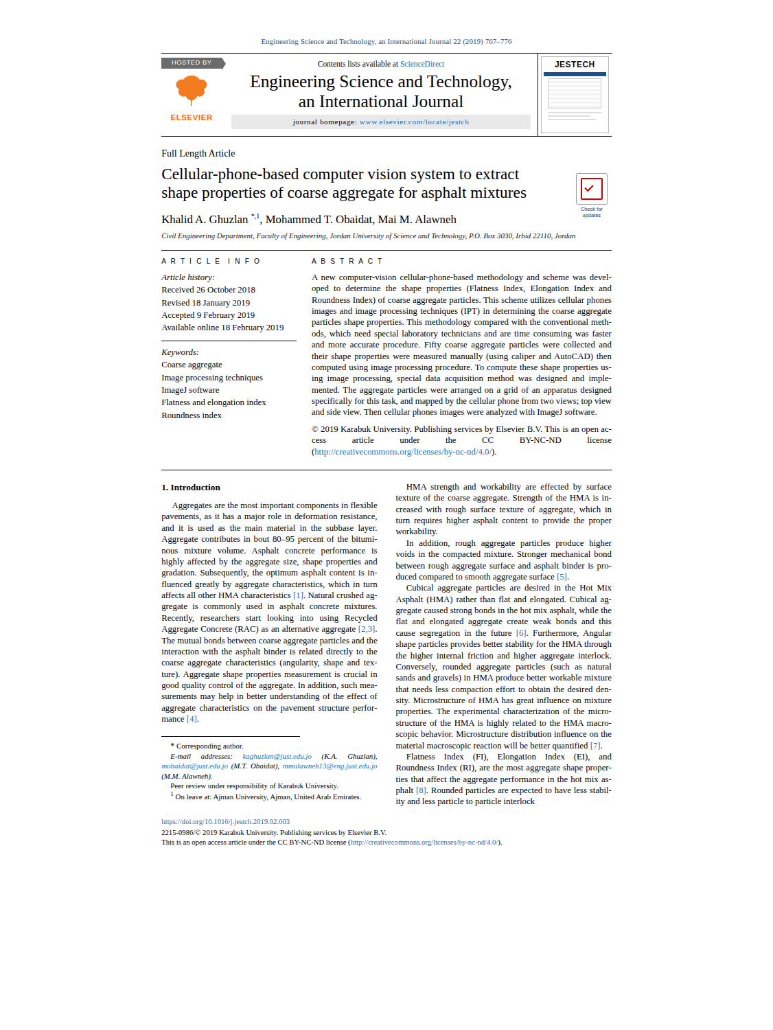Engineering Science and Technology, an International Journal 22 (2019) 767–776
HOSTED BY
ELSEVIER
Contents lists available at ScienceDirect
Engineering Science and Technology,
an International Journal
journal homepage: www.elsevier.com/locate/jestch
JESTECH
Full Length Article
Check for
updates
Cellular-phone-based computer vision system to extract shape properties of coarse aggregate for asphalt mixtures
Khalid A. Ghuzlan *,1, Mohammed T. Obaidat, Mai M. Alawneh
Civil Engineering Department, Faculty of Engineering, Jordan University of Science and Technology, P.O. Box 3030, Irbid 22110, Jordan
A R T I C L E I N F O
Article history:
Received 26 October 2018
Revised 18 January 2019
Accepted 9 February 2019
Available online 18 February 2019
Keywords:
Coarse aggregate
Image processing techniques
ImageJ software
Flatness and elongation index
Roundness index
A B S T R A C T
A new computer-vision cellular-phone-based methodology and scheme was developed to determine the shape properties (Flatness Index, Elongation Index and Roundness Index) of coarse aggregate particles. This scheme utilizes cellular phones images and image processing techniques (IPT) in determining the coarse aggregate particles shape properties. This methodology compared with the conventional methods, which need special laboratory technicians and are time consuming was faster and more accurate procedure. Fifty coarse aggregate particles were collected and their shape properties were measured manually (using caliper and AutoCAD) then computed using image processing procedure. To compute these shape properties using image processing, special data acquisition method was designed and implemented. The aggregate particles were arranged on a grid of an apparatus designed specifically for this task, and mapped by the cellular phone from two views; top view and side view. Then cellular phones images were analyzed with ImageJ software.
© 2019 Karabuk University. Publishing services by Elsevier B.V. This is an open access article under the CC BY-NC-ND license (http://creativecommons.org/licenses/by-nc-nd/4.0/).
1. Introduction
Aggregates are the most important components in flexible pavements, as it has a major role in deformation resistance, and it is used as the main material in the subbase layer. Aggregate contributes in bout 80–95 percent of the bituminous mixture volume. Asphalt concrete performance is highly affected by the aggregate size, shape properties and gradation. Subsequently, the optimum asphalt content is influenced greatly by aggregate characteristics, which in turn affects all other HMA characteristics [1]. Natural crushed aggregate is commonly used in asphalt concrete mixtures. Recently, researchers start looking into using Recycled Aggregate Concrete (RAC) as an alternative aggregate [2,3]. The mutual bonds between coarse aggregate particles and the interaction with the asphalt binder is related directly to the coarse aggregate characteristics (angularity, shape and texture). Aggregate shape properties measurement is crucial in good quality control of the aggregate. In addition, such measurements may help in better understanding of the effect of aggregate characteristics on the pavement structure performance [4].
* Corresponding author.
E-mail addresses: kaghuzlan@just.edu.jo (K.A. Ghuzlan), mobaidat@just.edu.jo (M.T. Obaidat), mmalawneh13@eng.just.edu.jo (M.M. Alawneh).
Peer review under responsibility of Karabuk University.
1 On leave at: Ajman University, Ajman, United Arab Emirates.
HMA strength and workability are effected by surface texture of the coarse aggregate. Strength of the HMA is increased with rough surface texture of aggregate, which in turn requires higher asphalt content to provide the proper workability.
In addition, rough aggregate particles produce higher voids in the compacted mixture. Stronger mechanical bond between rough aggregate surface and asphalt binder is produced compared to smooth aggregate surface [5].
Cubical aggregate particles are desired in the Hot Mix Asphalt (HMA) rather than flat and elongated. Cubical aggregate caused strong bonds in the hot mix asphalt, while the flat and elongated aggregate create weak bonds and this cause segregation in the future [6]. Furthermore, Angular shape particles provides better stability for the HMA through the higher internal friction and higher aggregate interlock. Conversely, rounded aggregate particles (such as natural sands and gravels) in HMA produce better workable mixture that needs less compaction effort to obtain the desired density. Microstructure of HMA has great influence on mixture properties. The experimental characterization of the microstructure of the HMA is highly related to the HMA macroscopic behavior. Microstructure distribution influence on the material macroscopic reaction will be better quantified [7].
Flatness Index (FI), Elongation Index (EI), and Roundness Index (RI), are the most aggregate shape properties that affect the aggregate performance in the hot mix asphalt [8]. Rounded particles are expected to have less stability and less particle to particle interlock
https://doi.org/10.1016/j.jestch.2019.02.003
2215-0986/© 2019 Karabuk University. Publishing services by Elsevier B.V.
This is an open access article under the CC BY-NC-ND license (http://creativecommons.org/licenses/by-nc-nd/4.0/).